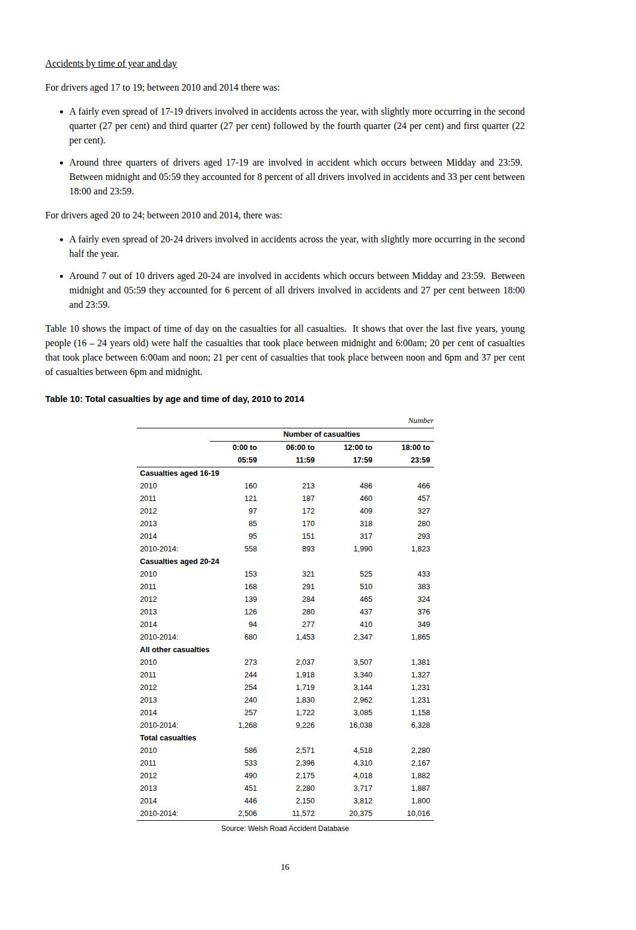Accidents by time of year and day
For drivers aged 17 to 19; between 2010 and 2014 there was:
A fairly even spread of 17-19 drivers involved in accidents across the year, with slightly more occurring in the second quarter (27 per cent) and third quarter (27 per cent) followed by the fourth quarter (24 per cent) and first quarter (22 per cent).
Around three quarters of drivers aged 17-19 are involved in accident which occurs between Midday and 23:59. Between midnight and 05:59 they accounted for 8 percent of all drivers involved in accidents and 33 per cent between 18:00 and 23:59.
For drivers aged 20 to 24; between 2010 and 2014, there was:
A fairly even spread of 20-24 drivers involved in accidents across the year, with slightly more occurring in the second half the year.
Around 7 out of 10 drivers aged 20-24 are involved in accidents which occurs between Midday and 23:59. Between midnight and 05:59 they accounted for 6 percent of all drivers involved in accidents and 27 per cent between 18:00 and 23:59.
Table 10 shows the impact of time of day on the casualties for all casualties. It shows that over the last five years, young people (16 – 24 years old) were half the casualties that took place between midnight and 6:00am; 20 per cent of casualties that took place between 6:00am and noon; 21 per cent of casualties that took place between noon and 6pm and 37 per cent of casualties between 6pm and midnight.
Table 10: Total casualties by age and time of day, 2010 to 2014
Number
| | Number of casualties |
| --- | --- |
| | 0:00 to | 06:00 to | 12:00 to | 18:00 to |
| | 05:59 | 11:59 | 17:59 | 23:59 |
| Casualties aged 16-19 |
| 2010 | 160 | 213 | 486 | 466 |
| 2011 | 121 | 187 | 460 | 457 |
| 2012 | 97 | 172 | 409 | 327 |
| 2013 | 85 | 170 | 318 | 280 |
| 2014 | 95 | 151 | 317 | 293 |
| 2010-2014: | 558 | 893 | 1,990 | 1,823 |
| Casualties aged 20-24 |
| 2010 | 153 | 321 | 525 | 433 |
| 2011 | 168 | 291 | 510 | 383 |
| 2012 | 139 | 284 | 465 | 324 |
| 2013 | 126 | 280 | 437 | 376 |
| 2014 | 94 | 277 | 410 | 349 |
| 2010-2014: | 680 | 1,453 | 2,347 | 1,865 |
| All other casualties |
| 2010 | 273 | 2,037 | 3,507 | 1,381 |
| 2011 | 244 | 1,918 | 3,340 | 1,327 |
| 2012 | 254 | 1,719 | 3,144 | 1,231 |
| 2013 | 240 | 1,830 | 2,962 | 1,231 |
| 2014 | 257 | 1,722 | 3,085 | 1,158 |
| 2010-2014: | 1,268 | 9,226 | 16,038 | 6,328 |
| Total casualties |
| 2010 | 586 | 2,571 | 4,518 | 2,280 |
| 2011 | 533 | 2,396 | 4,310 | 2,167 |
| 2012 | 490 | 2,175 | 4,018 | 1,882 |
| 2013 | 451 | 2,280 | 3,717 | 1,887 |
| 2014 | 446 | 2,150 | 3,812 | 1,800 |
| 2010-2014: | 2,506 | 11,572 | 20,375 | 10,016 |
Source: Welsh Road Accident Database
16